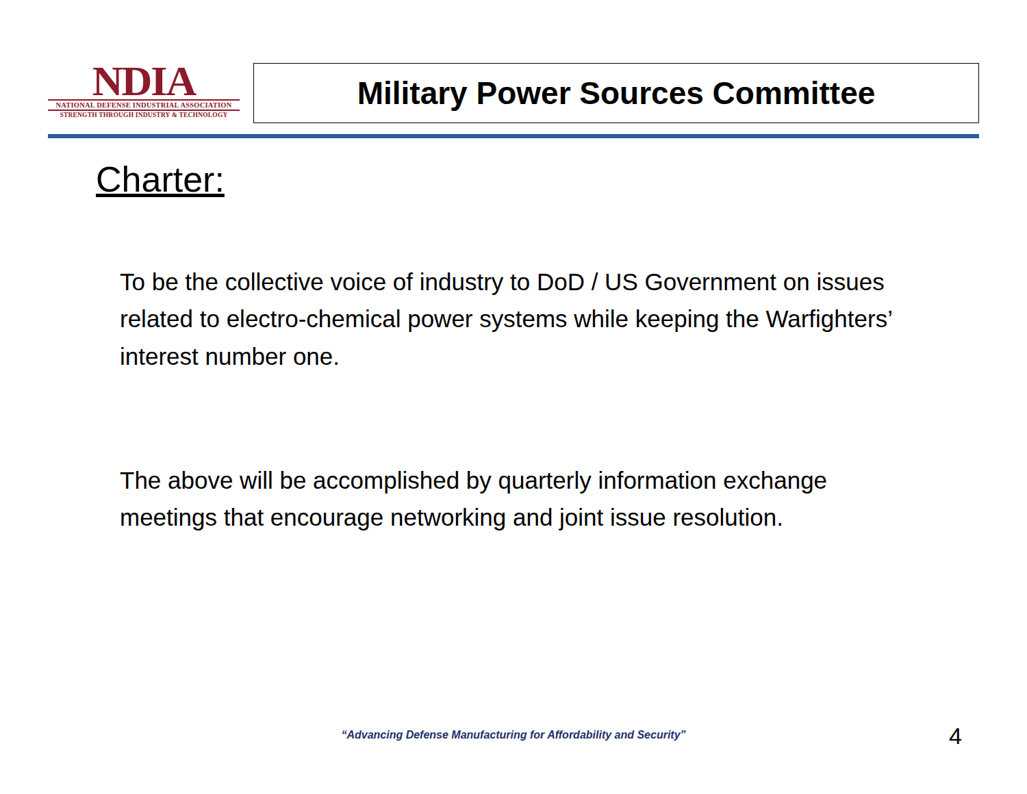NDIA NATIONAL DEFENSE INDUSTRIAL ASSOCIATION STRENGTH THROUGH INDUSTRY & TECHNOLOGY
Military Power Sources Committee
Charter:
To be the collective voice of industry to DoD / US Government on issues related to electro-chemical power systems while keeping the Warfighters’ interest number one.
The above will be accomplished by quarterly information exchange meetings that encourage networking and joint issue resolution.
“Advancing Defense Manufacturing for Affordability and Security”
4